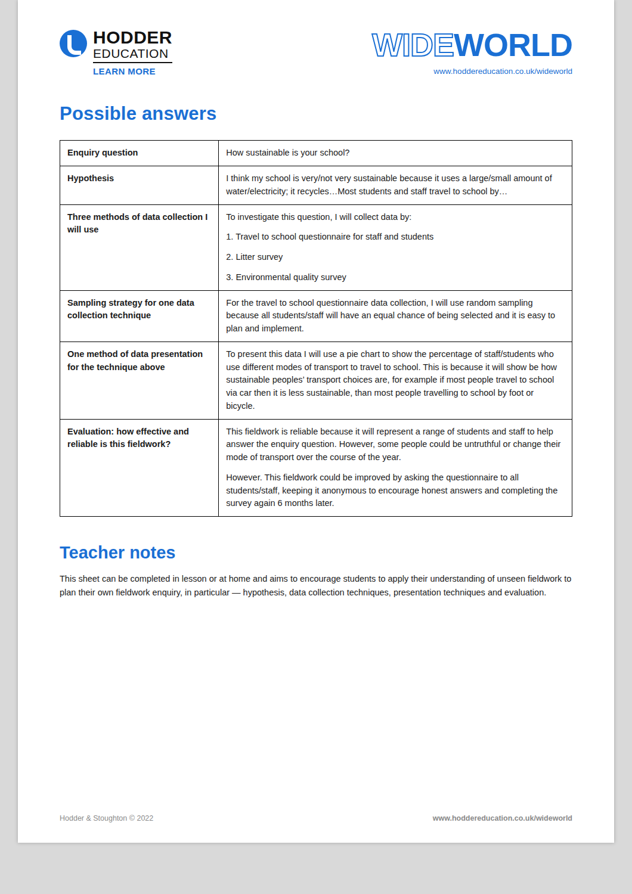HODDER
EDUCATION
LEARN MORE
WIDEWORLD
www.hoddereducation.co.uk/wideworld
Possible answers
| Enquiry question | How sustainable is your school? |
| Hypothesis | I think my school is very/not very sustainable because it uses a large/small amount of water/electricity; it recycles…Most students and staff travel to school by… |
| Three methods of data collection I will use | To investigate this question, I will collect data by: 1. Travel to school questionnaire for staff and students 2. Litter survey 3. Environmental quality survey |
| Sampling strategy for one data collection technique | For the travel to school questionnaire data collection, I will use random sampling because all students/staff will have an equal chance of being selected and it is easy to plan and implement. |
| One method of data presentation for the technique above | To present this data I will use a pie chart to show the percentage of staff/students who use different modes of transport to travel to school. This is because it will show be how sustainable peoples’ transport choices are, for example if most people travel to school via car then it is less sustainable, than most people travelling to school by foot or bicycle. |
| Evaluation: how effective and reliable is this fieldwork? | This fieldwork is reliable because it will represent a range of students and staff to help answer the enquiry question. However, some people could be untruthful or change their mode of transport over the course of the year. However. This fieldwork could be improved by asking the questionnaire to all students/staff, keeping it anonymous to encourage honest answers and completing the survey again 6 months later. |
Teacher notes
This sheet can be completed in lesson or at home and aims to encourage students to apply their understanding of unseen fieldwork to plan their own fieldwork enquiry, in particular — hypothesis, data collection techniques, presentation techniques and evaluation.
Hodder & Stoughton © 2022
www.hoddereducation.co.uk/wideworld